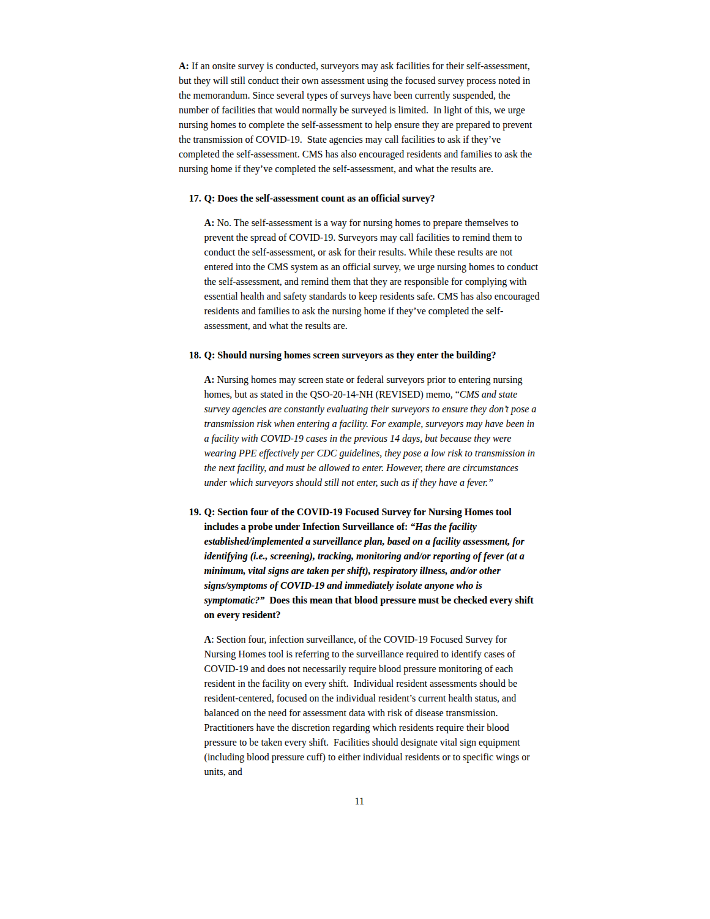A: If an onsite survey is conducted, surveyors may ask facilities for their self-assessment, but they will still conduct their own assessment using the focused survey process noted in the memorandum. Since several types of surveys have been currently suspended, the number of facilities that would normally be surveyed is limited. In light of this, we urge nursing homes to complete the self-assessment to help ensure they are prepared to prevent the transmission of COVID-19. State agencies may call facilities to ask if they’ve completed the self-assessment. CMS has also encouraged residents and families to ask the nursing home if they’ve completed the self-assessment, and what the results are.
17.
Q: Does the self-assessment count as an official survey?
A: No. The self-assessment is a way for nursing homes to prepare themselves to prevent the spread of COVID-19. Surveyors may call facilities to remind them to conduct the self-assessment, or ask for their results. While these results are not entered into the CMS system as an official survey, we urge nursing homes to conduct the self-assessment, and remind them that they are responsible for complying with essential health and safety standards to keep residents safe. CMS has also encouraged residents and families to ask the nursing home if they’ve completed the self-assessment, and what the results are.
18.
Q: Should nursing homes screen surveyors as they enter the building?
A: Nursing homes may screen state or federal surveyors prior to entering nursing homes, but as stated in the QSO-20-14-NH (REVISED) memo, “CMS and state survey agencies are constantly evaluating their surveyors to ensure they don’t pose a transmission risk when entering a facility. For example, surveyors may have been in a facility with COVID-19 cases in the previous 14 days, but because they were wearing PPE effectively per CDC guidelines, they pose a low risk to transmission in the next facility, and must be allowed to enter. However, there are circumstances under which surveyors should still not enter, such as if they have a fever.”
19.
Q: Section four of the COVID-19 Focused Survey for Nursing Homes tool includes a probe under Infection Surveillance of: “Has the facility established/implemented a surveillance plan, based on a facility assessment, for identifying (i.e., screening), tracking, monitoring and/or reporting of fever (at a minimum, vital signs are taken per shift), respiratory illness, and/or other signs/symptoms of COVID-19 and immediately isolate anyone who is symptomatic?” Does this mean that blood pressure must be checked every shift on every resident?
A: Section four, infection surveillance, of the COVID-19 Focused Survey for Nursing Homes tool is referring to the surveillance required to identify cases of COVID-19 and does not necessarily require blood pressure monitoring of each resident in the facility on every shift. Individual resident assessments should be resident-centered, focused on the individual resident’s current health status, and balanced on the need for assessment data with risk of disease transmission. Practitioners have the discretion regarding which residents require their blood pressure to be taken every shift. Facilities should designate vital sign equipment (including blood pressure cuff) to either individual residents or to specific wings or units, and
11